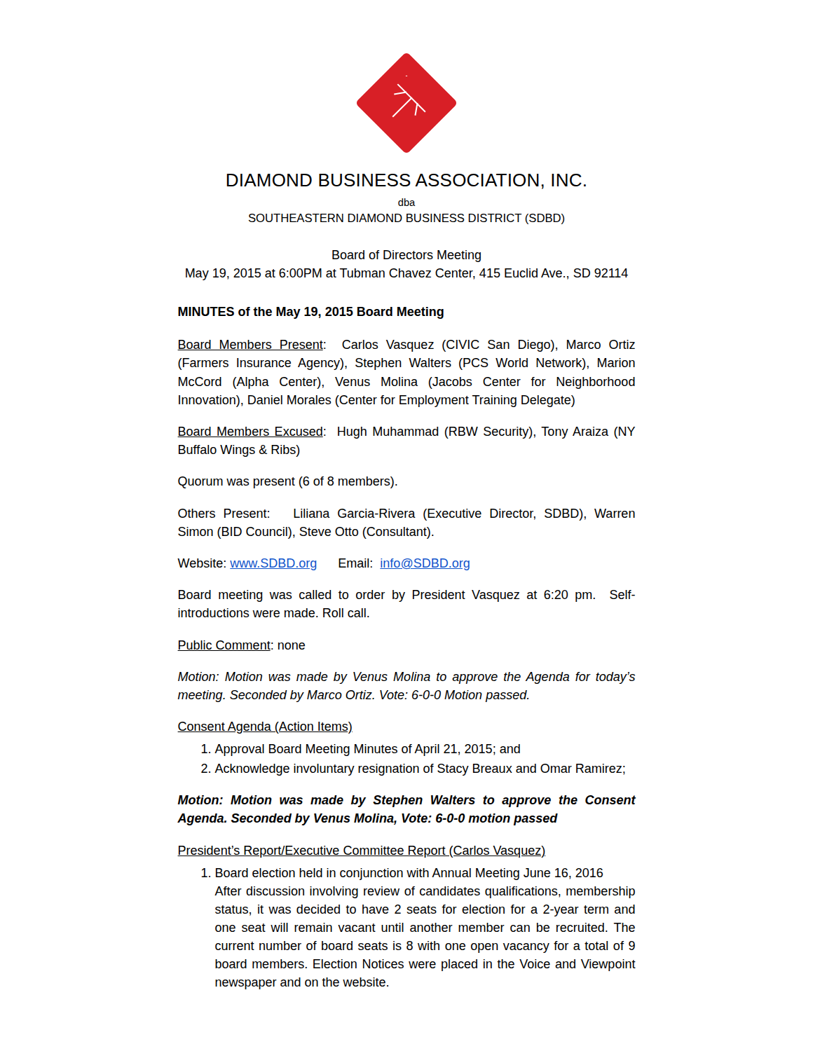DIAMOND BUSINESS ASSOCIATION, INC.
dba
SOUTHEASTERN DIAMOND BUSINESS DISTRICT (SDBD)
Board of Directors Meeting
May 19, 2015 at 6:00PM at Tubman Chavez Center, 415 Euclid Ave., SD 92114
MINUTES of the May 19, 2015 Board Meeting
Board Members Present: Carlos Vasquez (CIVIC San Diego), Marco Ortiz (Farmers Insurance Agency), Stephen Walters (PCS World Network), Marion McCord (Alpha Center), Venus Molina (Jacobs Center for Neighborhood Innovation), Daniel Morales (Center for Employment Training Delegate)
Board Members Excused: Hugh Muhammad (RBW Security), Tony Araiza (NY Buffalo Wings & Ribs)
Quorum was present (6 of 8 members).
Others Present: Liliana Garcia-Rivera (Executive Director, SDBD), Warren Simon (BID Council), Steve Otto (Consultant).
Website: www.SDBD.org Email: info@SDBD.org
Board meeting was called to order by President Vasquez at 6:20 pm. Self-introductions were made. Roll call.
Public Comment: none
Motion: Motion was made by Venus Molina to approve the Agenda for today’s meeting. Seconded by Marco Ortiz. Vote: 6-0-0 Motion passed.
Consent Agenda (Action Items)
Approval Board Meeting Minutes of April 21, 2015; and
Acknowledge involuntary resignation of Stacy Breaux and Omar Ramirez;
Motion: Motion was made by Stephen Walters to approve the Consent Agenda. Seconded by Venus Molina, Vote: 6-0-0 motion passed
President’s Report/Executive Committee Report (Carlos Vasquez)
Board election held in conjunction with Annual Meeting June 16, 2016
After discussion involving review of candidates qualifications, membership status, it was decided to have 2 seats for election for a 2-year term and one seat will remain vacant until another member can be recruited. The current number of board seats is 8 with one open vacancy for a total of 9 board members. Election Notices were placed in the Voice and Viewpoint newspaper and on the website.